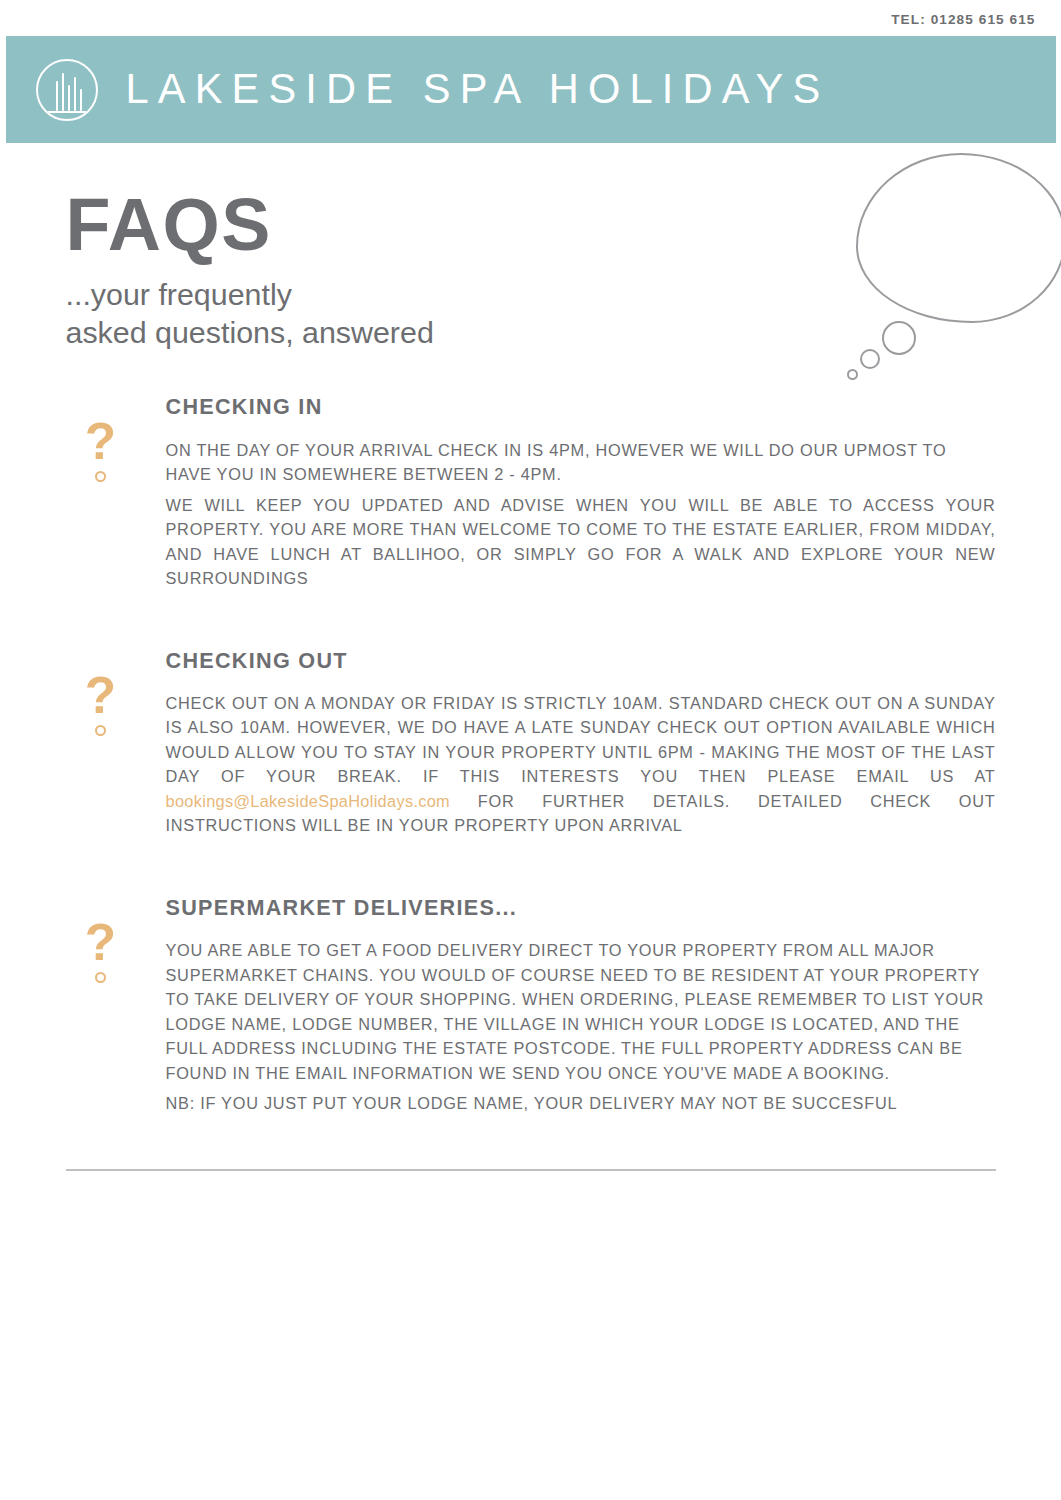TEL: 01285 615 615
LAKESIDE SPA HOLIDAYS
FAQS
...your frequently
asked questions, answered
?
Checking In
On the day of your arrival check in is 4pm, however we will do our upmost to have you in somewhere between 2 - 4pm.
We will keep you updated and advise when you will be able to access your property. You are more than welcome to come to the estate earlier, from midday, and have lunch at Ballihoo, or simply go for a walk and explore your new surroundings
?
Checking Out
Check out on a Monday or Friday is strictly 10am. Standard check out on a Sunday is also 10am. However, we do have a late Sunday check out option available which would allow you to stay in your property until 6pm - making the most of the last day of your break. If this interests you then please email us at bookings@LakesideSpaHolidays.com for further details. Detailed check out instructions will be in your property upon arrival
?
Supermarket Deliveries...
You are able to get a food delivery direct to your property from all major supermarket chains. You would of course need to be resident at your property to take delivery of your shopping. When ordering, please remember to list your lodge name, lodge number, the village in which your lodge is located, and the full address including the estate postcode. The full property address can be found in the email information we send you once you've made a booking.
NB: If you just put your lodge name, your delivery may not be succesful